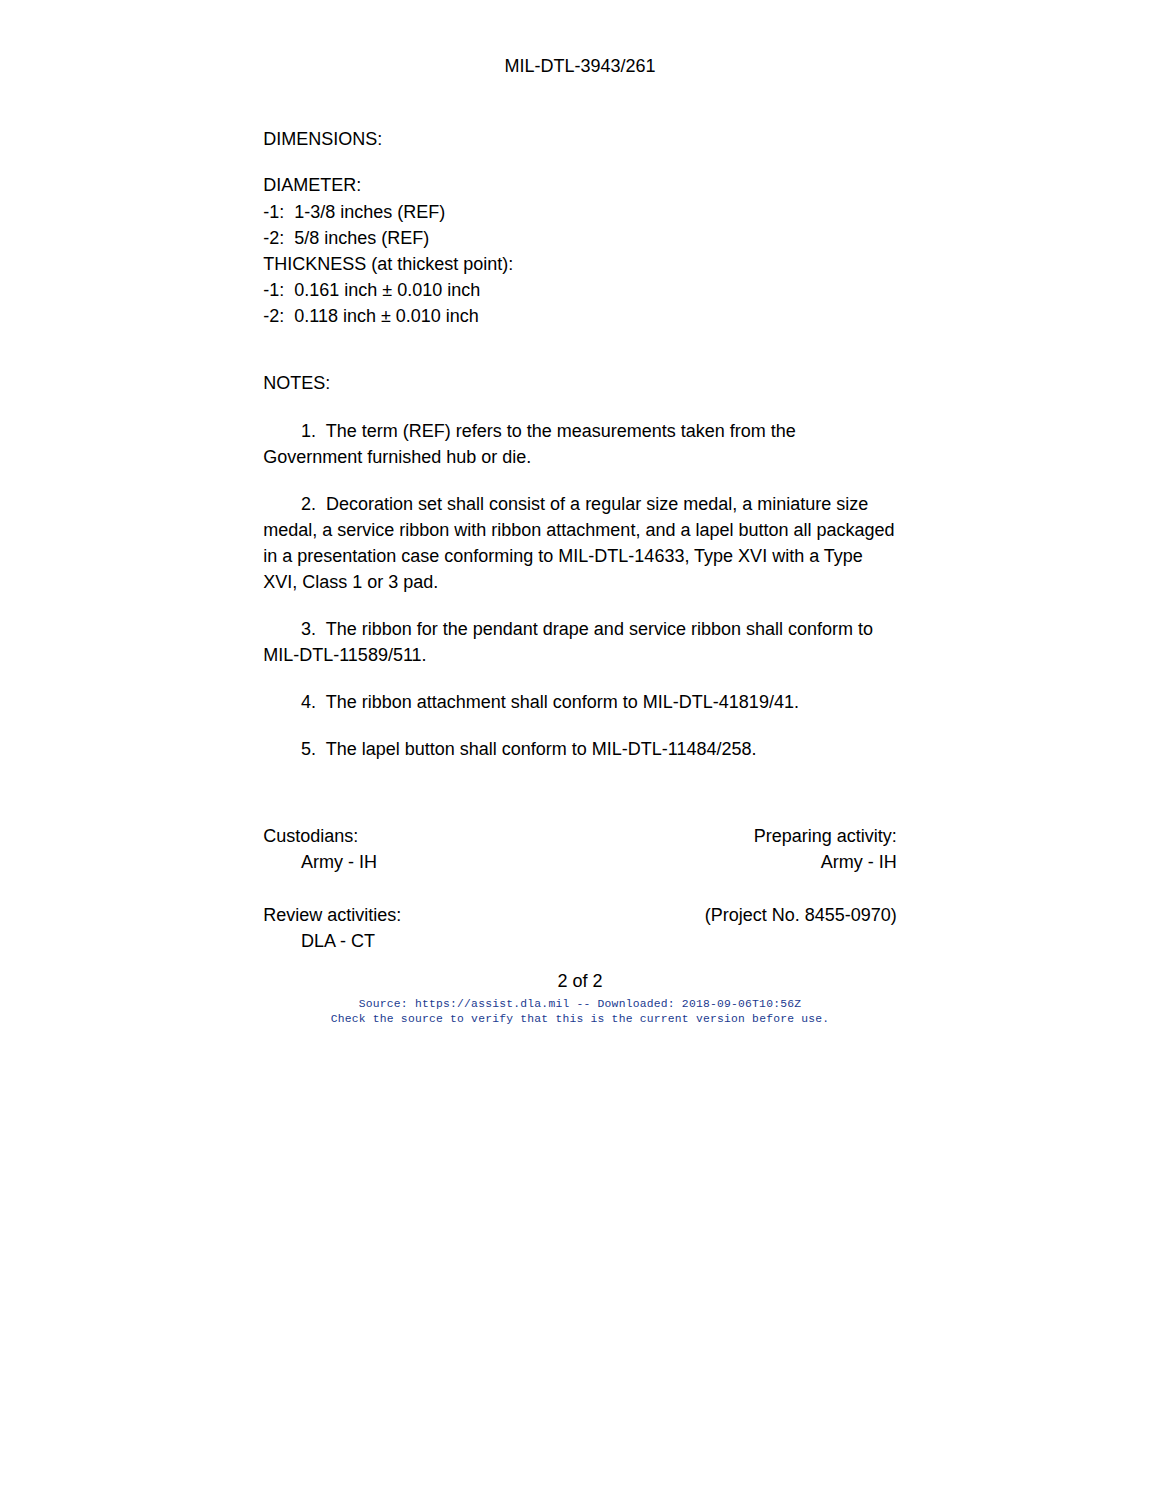MIL-DTL-3943/261
DIMENSIONS:
DIAMETER:
-1: 1-3/8 inches (REF)
-2: 5/8 inches (REF)
THICKNESS (at thickest point):
-1: 0.161 inch ± 0.010 inch
-2: 0.118 inch ± 0.010 inch
NOTES:
1. The term (REF) refers to the measurements taken from the Government furnished hub or die.
2. Decoration set shall consist of a regular size medal, a miniature size medal, a service ribbon with ribbon attachment, and a lapel button all packaged in a presentation case conforming to MIL-DTL-14633, Type XVI with a Type XVI, Class 1 or 3 pad.
3. The ribbon for the pendant drape and service ribbon shall conform to MIL-DTL-11589/511.
4. The ribbon attachment shall conform to MIL-DTL-41819/41.
5. The lapel button shall conform to MIL-DTL-11484/258.
| Custodians: | Preparing activity: |
| Army - IH | Army - IH |
| Review activities: | (Project No. 8455-0970) |
| DLA - CT | |
2 of 2
Source: https://assist.dla.mil -- Downloaded: 2018-09-06T10:56Z
Check the source to verify that this is the current version before use.